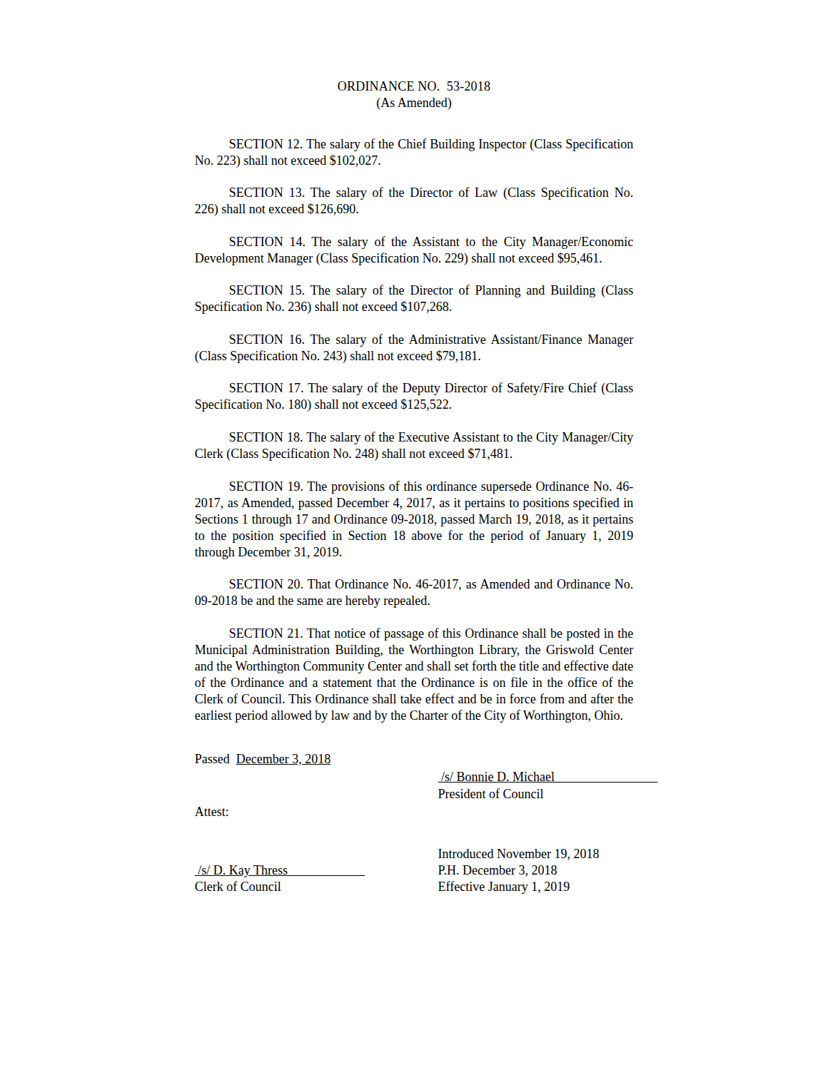ORDINANCE NO. 53-2018
(As Amended)
SECTION 12. The salary of the Chief Building Inspector (Class Specification No. 223) shall not exceed $102,027.
SECTION 13. The salary of the Director of Law (Class Specification No. 226) shall not exceed $126,690.
SECTION 14. The salary of the Assistant to the City Manager/Economic Development Manager (Class Specification No. 229) shall not exceed $95,461.
SECTION 15. The salary of the Director of Planning and Building (Class Specification No. 236) shall not exceed $107,268.
SECTION 16. The salary of the Administrative Assistant/Finance Manager (Class Specification No. 243) shall not exceed $79,181.
SECTION 17. The salary of the Deputy Director of Safety/Fire Chief (Class Specification No. 180) shall not exceed $125,522.
SECTION 18. The salary of the Executive Assistant to the City Manager/City Clerk (Class Specification No. 248) shall not exceed $71,481.
SECTION 19. The provisions of this ordinance supersede Ordinance No. 46-2017, as Amended, passed December 4, 2017, as it pertains to positions specified in Sections 1 through 17 and Ordinance 09-2018, passed March 19, 2018, as it pertains to the position specified in Section 18 above for the period of January 1, 2019 through December 31, 2019.
SECTION 20. That Ordinance No. 46-2017, as Amended and Ordinance No. 09-2018 be and the same are hereby repealed.
SECTION 21. That notice of passage of this Ordinance shall be posted in the Municipal Administration Building, the Worthington Library, the Griswold Center and the Worthington Community Center and shall set forth the title and effective date of the Ordinance and a statement that the Ordinance is on file in the office of the Clerk of Council. This Ordinance shall take effect and be in force from and after the earliest period allowed by law and by the Charter of the City of Worthington, Ohio.
Passed December 3, 2018
/s/ Bonnie D. Michael________________
President of Council
Attest:
| /s/ D. Kay Thress ____________ Clerk of Council | Introduced November 19, 2018 P.H. December 3, 2018 Effective January 1, 2019 |